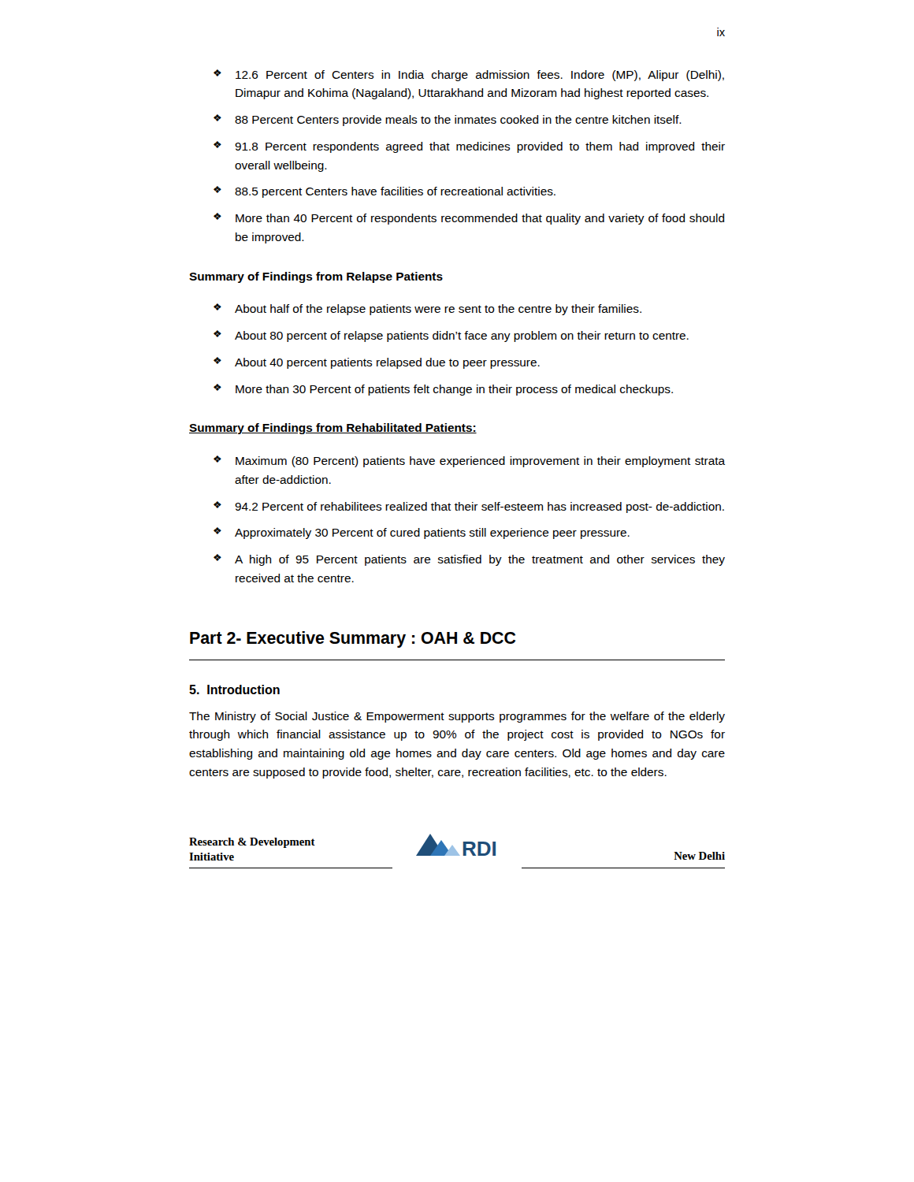ix
12.6 Percent of Centers in India charge admission fees. Indore (MP), Alipur (Delhi), Dimapur and Kohima (Nagaland), Uttarakhand and Mizoram had highest reported cases.
88 Percent Centers provide meals to the inmates cooked in the centre kitchen itself.
91.8 Percent respondents agreed that medicines provided to them had improved their overall wellbeing.
88.5 percent Centers have facilities of recreational activities.
More than 40 Percent of respondents recommended that quality and variety of food should be improved.
Summary of Findings from Relapse Patients
About half of the relapse patients were re sent to the centre by their families.
About 80 percent of relapse patients didn’t face any problem on their return to centre.
About 40 percent patients relapsed due to peer pressure.
More than 30 Percent of patients felt change in their process of medical checkups.
Summary of Findings from Rehabilitated Patients:
Maximum (80 Percent) patients have experienced improvement in their employment strata after de-addiction.
94.2 Percent of rehabilitees realized that their self-esteem has increased post- de-addiction.
Approximately 30 Percent of cured patients still experience peer pressure.
A high of 95 Percent patients are satisfied by the treatment and other services they received at the centre.
Part 2- Executive Summary : OAH & DCC
5. Introduction
The Ministry of Social Justice & Empowerment supports programmes for the welfare of the elderly through which financial assistance up to 90% of the project cost is provided to NGOs for establishing and maintaining old age homes and day care centers. Old age homes and day care centers are supposed to provide food, shelter, care, recreation facilities, etc. to the elders.
Research & Development
Initiative
RDI
New Delhi